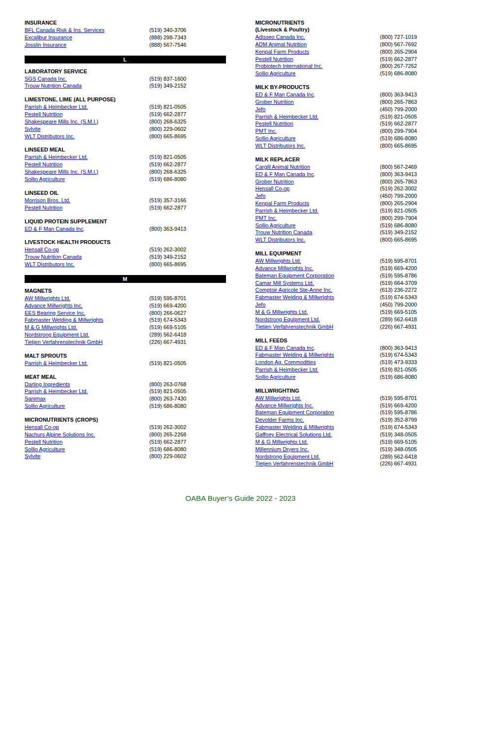Insurance
| BFL Canada Risk & Ins. Services | (519) 340-3706 |
| Excalibur Insurance | (888) 298-7343 |
| Josslin Insurance | (888) 567-7546 |
L
Laboratory Service
| SGS Canada Inc. | (519) 837-1600 |
| Trouw Nutrition Canada | (519) 349-2152 |
Limestone, Lime (All Purpose)
| Parrish & Heimbecker Ltd. | (519) 821-0505 |
| Pestell Nutrition | (519) 662-2877 |
| Shakespeare Mills Inc. (S.M.I.) | (800) 268-6325 |
| Sylvite | (800) 229-0602 |
| WLT Distributors Inc. | (800) 665-8695 |
Linseed Meal
| Parrish & Heimbecker Ltd. | (519) 821-0505 |
| Pestell Nutrition | (519) 662-2877 |
| Shakespeare Mills Inc. (S.M.I.) | (800) 268-6325 |
| Sollio Agriculture | (519) 686-8080 |
Linseed Oil
| Morrison Bros. Ltd. | (519) 357-3166 |
| Pestell Nutrition | (519) 662-2877 |
Liquid Protein Supplement
| ED & F Man Canada Inc . | (800) 363-9413 |
Livestock Health Products
| Hensall Co-op | (519) 262-3002 |
| Trouw Nutrition Canada | (519) 349-2152 |
| WLT Distributors Inc. | (800) 665-8695 |
M
Magnets
| AW Millwrights Ltd. | (519) 595-8701 |
| Advance Millwrights Inc. | (519) 669-4200 |
| EES Bearing Service Inc. | (800) 266-0627 |
| Fabmaster Welding & Millwrights | (519) 674-5343 |
| M & G Millwrights Ltd. | (519) 669-5105 |
| Nordstrong Equipment Ltd. | (289) 562-6418 |
| Tietjen Verfahrenstechnik GmbH | (226) 667-4931 |
Malt Sprouts
| Parrish & Heimbecker Ltd. | (519) 821-0505 |
Meat Meal
| Darling Ingredients | (800) 263-0768 |
| Parrish & Heimbecker Ltd. | (519) 821-0505 |
| Sanimax | (800) 263-7430 |
| Sollio Agriculture | (519) 686-8080 |
Micronutrients (Crops)
| Hensall Co-op | (519) 262-3002 |
| Nachurs Alpine Solutions Inc. | (800) 265-2268 |
| Pestell Nutrition | (519) 662-2877 |
| Sollio Agriculture | (519) 686-8080 |
| Sylvite | (800) 229-0602 |
Micronutrients
(Livestock & Poultry)
| Adisseo Canada Inc. | (800) 727-1019 |
| ADM Animal Nutrition | (800) 567-7692 |
| Kenpal Farm Products | (800) 265-2904 |
| Pestell Nutrition | (519) 662-2877 |
| Probiotech International Inc. | (800) 267-7252 |
| Sollio Agriculture | (519) 686-8080 |
Milk By-Products
| ED & F Man Canada Inc . | (800) 363-9413 |
| Grober Nutrition | (800) 265-7863 |
| Jefo | (450) 799-2000 |
| Parrish & Heimbecker Ltd. | (519) 821-0505 |
| Pestell Nutrition | (519) 662-2877 |
| PMT Inc. | (800) 299-7904 |
| Sollio Agriculture | (519) 686-8080 |
| WLT Distributors Inc. | (800) 665-8695 |
Milk Replacer
| Cargill Animal Nutrition | (800) 567-2469 |
| ED & F Man Canada Inc . | (800) 363-9413 |
| Grober Nutrition | (800) 265-7863 |
| Hensall Co-op | (519) 262-3002 |
| Jefo | (450) 799-2000 |
| Kenpal Farm Products | (800) 265-2904 |
| Parrish & Heimbecker Ltd. | (519) 821-0505 |
| PMT Inc. | (800) 299-7904 |
| Sollio Agriculture | (519) 686-8080 |
| Trouw Nutrition Canada | (519) 349-2152 |
| WLT Distributors Inc. | (800) 665-8695 |
Mill Equipment
| AW Millwrights Ltd. | (519) 595-8701 |
| Advance Millwrights Inc. | (519) 669-4200 |
| Bateman Equipment Corporation | (519) 595-8786 |
| Camar Mill Systems Ltd. | (519) 664-3709 |
| Comptoir Agricole Ste-Anne Inc. | (613) 236-2272 |
| Fabmaster Welding & Millwrights | (519) 674-5343 |
| Jefo | (450) 799-2000 |
| M & G Millwrights Ltd. | (519) 669-5105 |
| Nordstrong Equipment Ltd. | (289) 562-6418 |
| Tietjen Verfahrenstechnik GmbH | (226) 667-4931 |
Mill Feeds
| ED & F Man Canada Inc . | (800) 363-9413 |
| Fabmaster Welding & Millwrights | (519) 674-5343 |
| London Ag. Commodities | (519) 473-9333 |
| Parrish & Heimbecker Ltd. | (519) 821-0505 |
| Sollio Agriculture | (519) 686-8080 |
Millwrighting
| AW Millwrights Ltd. | (519) 595-8701 |
| Advance Millwrights Inc. | (519) 669-4200 |
| Bateman Equipment Corporation | (519) 595-8786 |
| Devolder Farms Inc. | (519) 352-8799 |
| Fabmaster Welding & Millwrights | (519) 674-5343 |
| Gaffney Electrical Solutions Ltd. | (519) 348-0505 |
| M & G Millwrights Ltd. | (519) 669-5105 |
| Millennium Dryers Inc. | (519) 348-0505 |
| Nordstrong Equipment Ltd. | (289) 562-6418 |
| Tietjen Verfahrenstechnik GmbH | (226) 667-4931 |
OABA Buyer’s Guide 2022 - 2023